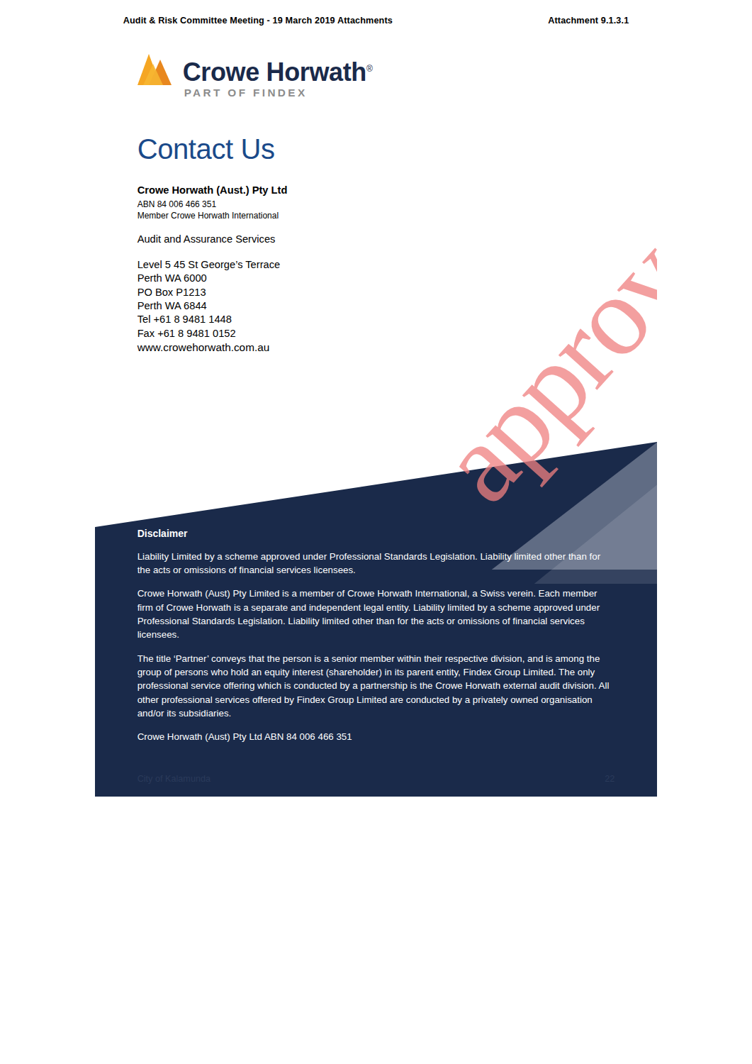Audit & Risk Committee Meeting - 19 March 2019 Attachments Attachment 9.1.3.1
Crowe Horwath®
PART OF FINDEX
Contact Us
Crowe Horwath (Aust.) Pty Ltd
ABN 84 006 466 351
Member Crowe Horwath International
Audit and Assurance Services
Level 5 45 St George’s Terrace
Perth WA 6000
PO Box P1213
Perth WA 6844
Tel +61 8 9481 1448
Fax +61 8 9481 0152
www.crowehorwath.com.au
approval
Disclaimer
Liability Limited by a scheme approved under Professional Standards Legislation. Liability limited other than for the acts or omissions of financial services licensees.
Crowe Horwath (Aust) Pty Limited is a member of Crowe Horwath International, a Swiss verein. Each member firm of Crowe Horwath is a separate and independent legal entity. Liability limited by a scheme approved under Professional Standards Legislation. Liability limited other than for the acts or omissions of financial services licensees.
The title ‘Partner’ conveys that the person is a senior member within their respective division, and is among the group of persons who hold an equity interest (shareholder) in its parent entity, Findex Group Limited. The only professional service offering which is conducted by a partnership is the Crowe Horwath external audit division. All other professional services offered by Findex Group Limited are conducted by a privately owned organisation and/or its subsidiaries.
Crowe Horwath (Aust) Pty Ltd ABN 84 006 466 351
City of Kalamunda 22